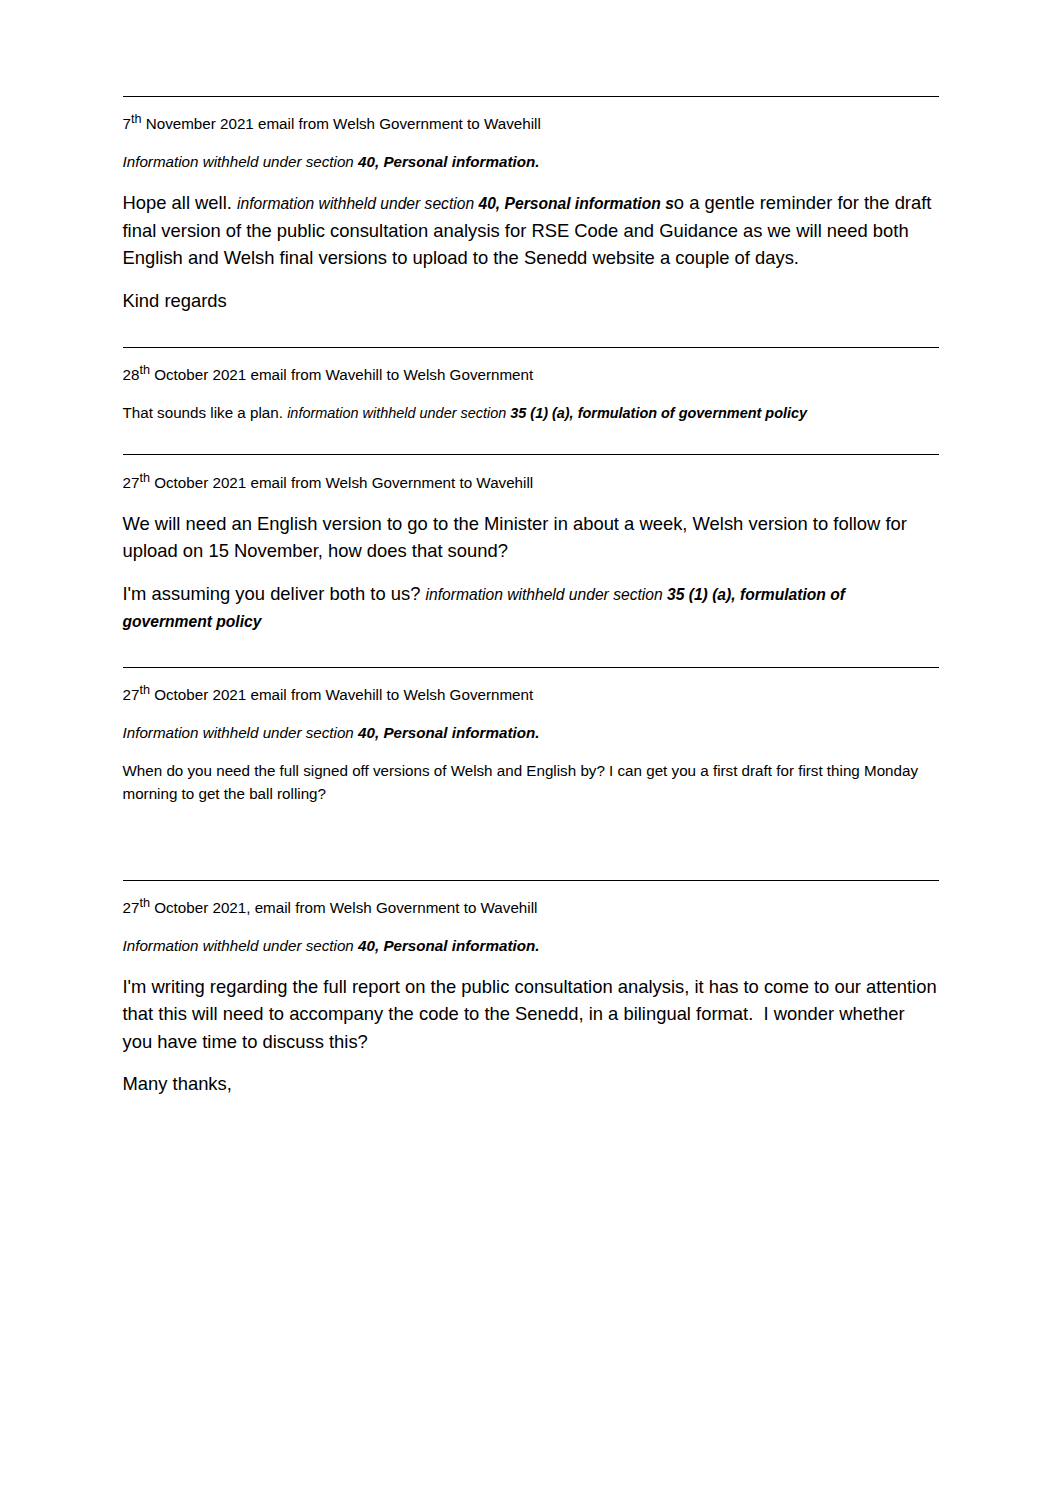7th November 2021 email from Welsh Government to Wavehill
Information withheld under section 40, Personal information.
Hope all well. information withheld under section 40, Personal information so a gentle reminder for the draft final version of the public consultation analysis for RSE Code and Guidance as we will need both English and Welsh final versions to upload to the Senedd website a couple of days.
Kind regards
28th October 2021 email from Wavehill to Welsh Government
That sounds like a plan. information withheld under section 35 (1) (a), formulation of government policy
27th October 2021 email from Welsh Government to Wavehill
We will need an English version to go to the Minister in about a week, Welsh version to follow for upload on 15 November, how does that sound?
I'm assuming you deliver both to us? information withheld under section 35 (1) (a), formulation of government policy
27th October 2021 email from Wavehill to Welsh Government
Information withheld under section 40, Personal information.
When do you need the full signed off versions of Welsh and English by? I can get you a first draft for first thing Monday morning to get the ball rolling?
27th October 2021, email from Welsh Government to Wavehill
Information withheld under section 40, Personal information.
I'm writing regarding the full report on the public consultation analysis, it has to come to our attention that this will need to accompany the code to the Senedd, in a bilingual format. I wonder whether you have time to discuss this?
Many thanks,